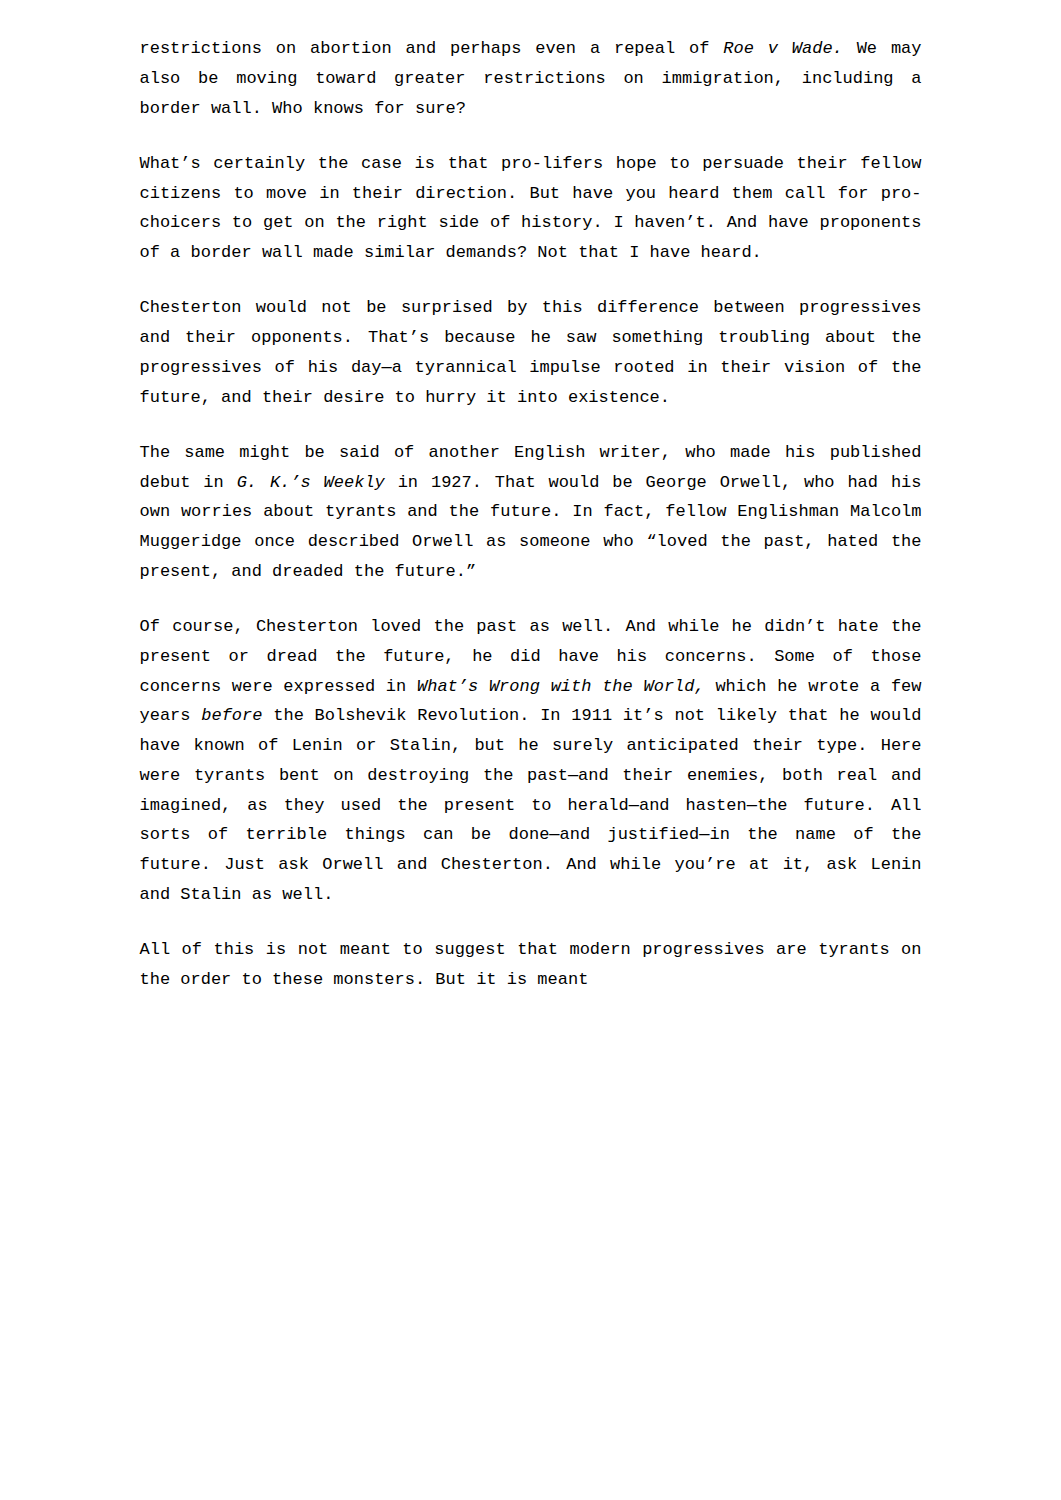restrictions on abortion and perhaps even a repeal of Roe v Wade. We may also be moving toward greater restrictions on immigration, including a border wall. Who knows for sure?
What’s certainly the case is that pro-lifers hope to persuade their fellow citizens to move in their direction. But have you heard them call for pro-choicers to get on the right side of history. I haven’t. And have proponents of a border wall made similar demands? Not that I have heard.
Chesterton would not be surprised by this difference between progressives and their opponents. That’s because he saw something troubling about the progressives of his day—a tyrannical impulse rooted in their vision of the future, and their desire to hurry it into existence.
The same might be said of another English writer, who made his published debut in G. K.’s Weekly in 1927. That would be George Orwell, who had his own worries about tyrants and the future. In fact, fellow Englishman Malcolm Muggeridge once described Orwell as someone who “loved the past, hated the present, and dreaded the future.”
Of course, Chesterton loved the past as well. And while he didn’t hate the present or dread the future, he did have his concerns. Some of those concerns were expressed in What’s Wrong with the World, which he wrote a few years before the Bolshevik Revolution. In 1911 it’s not likely that he would have known of Lenin or Stalin, but he surely anticipated their type. Here were tyrants bent on destroying the past—and their enemies, both real and imagined, as they used the present to herald—and hasten—the future. All sorts of terrible things can be done—and justified—in the name of the future. Just ask Orwell and Chesterton. And while you’re at it, ask Lenin and Stalin as well.
All of this is not meant to suggest that modern progressives are tyrants on the order to these monsters. But it is meant